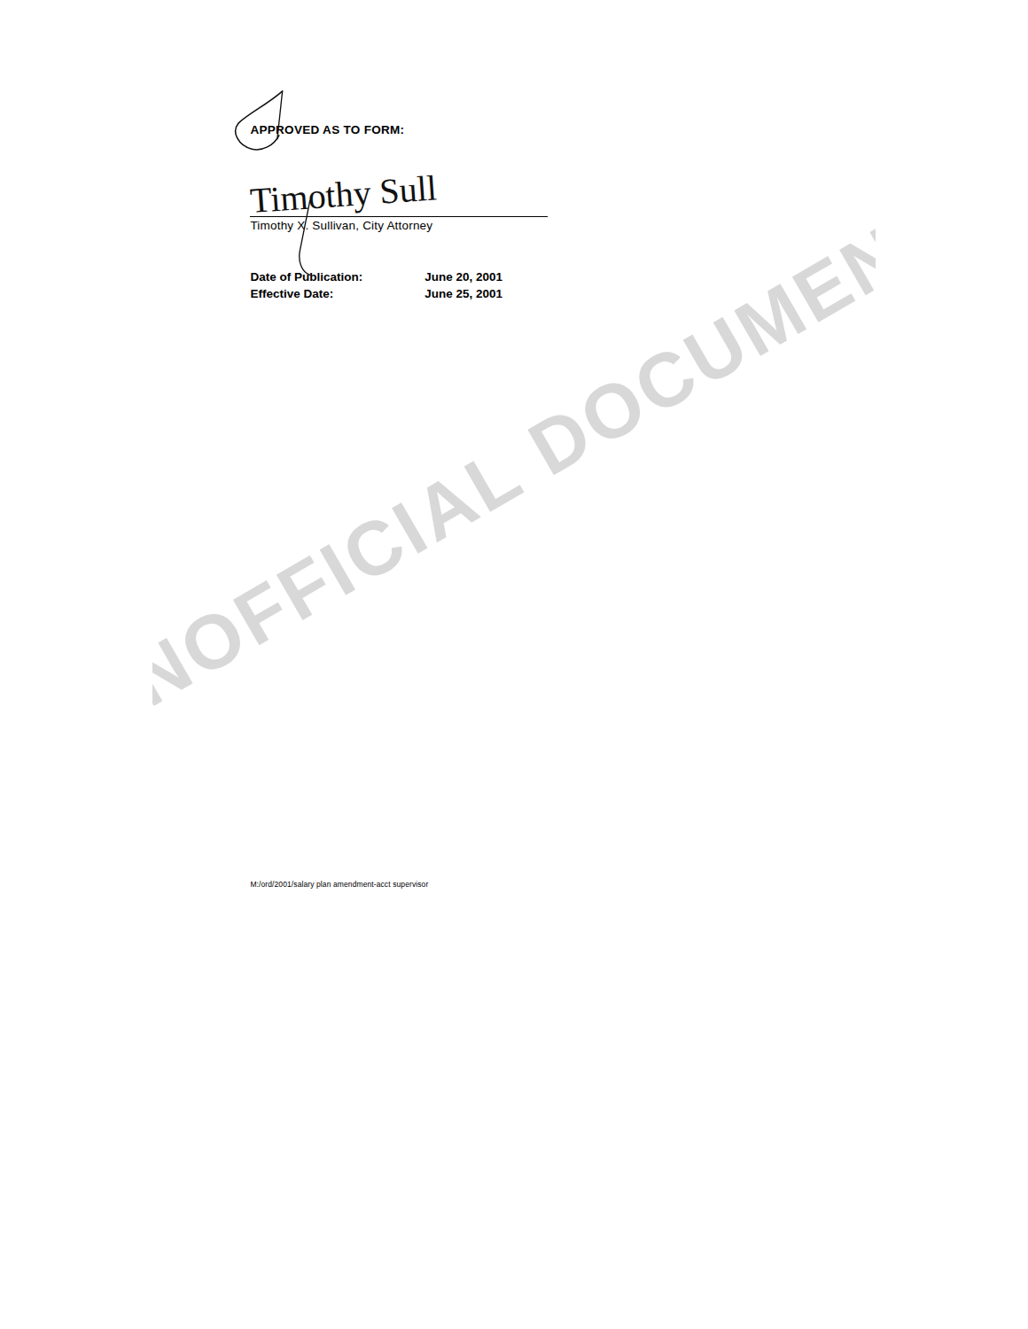UNOFFICIAL DOCUMENT
APPROVED AS TO FORM:
Timothy Sull
Timothy X. Sullivan, City Attorney
| Date of Publication: | June 20, 2001 |
| Effective Date: | June 25, 2001 |
M:/ord/2001/salary plan amendment-acct supervisor